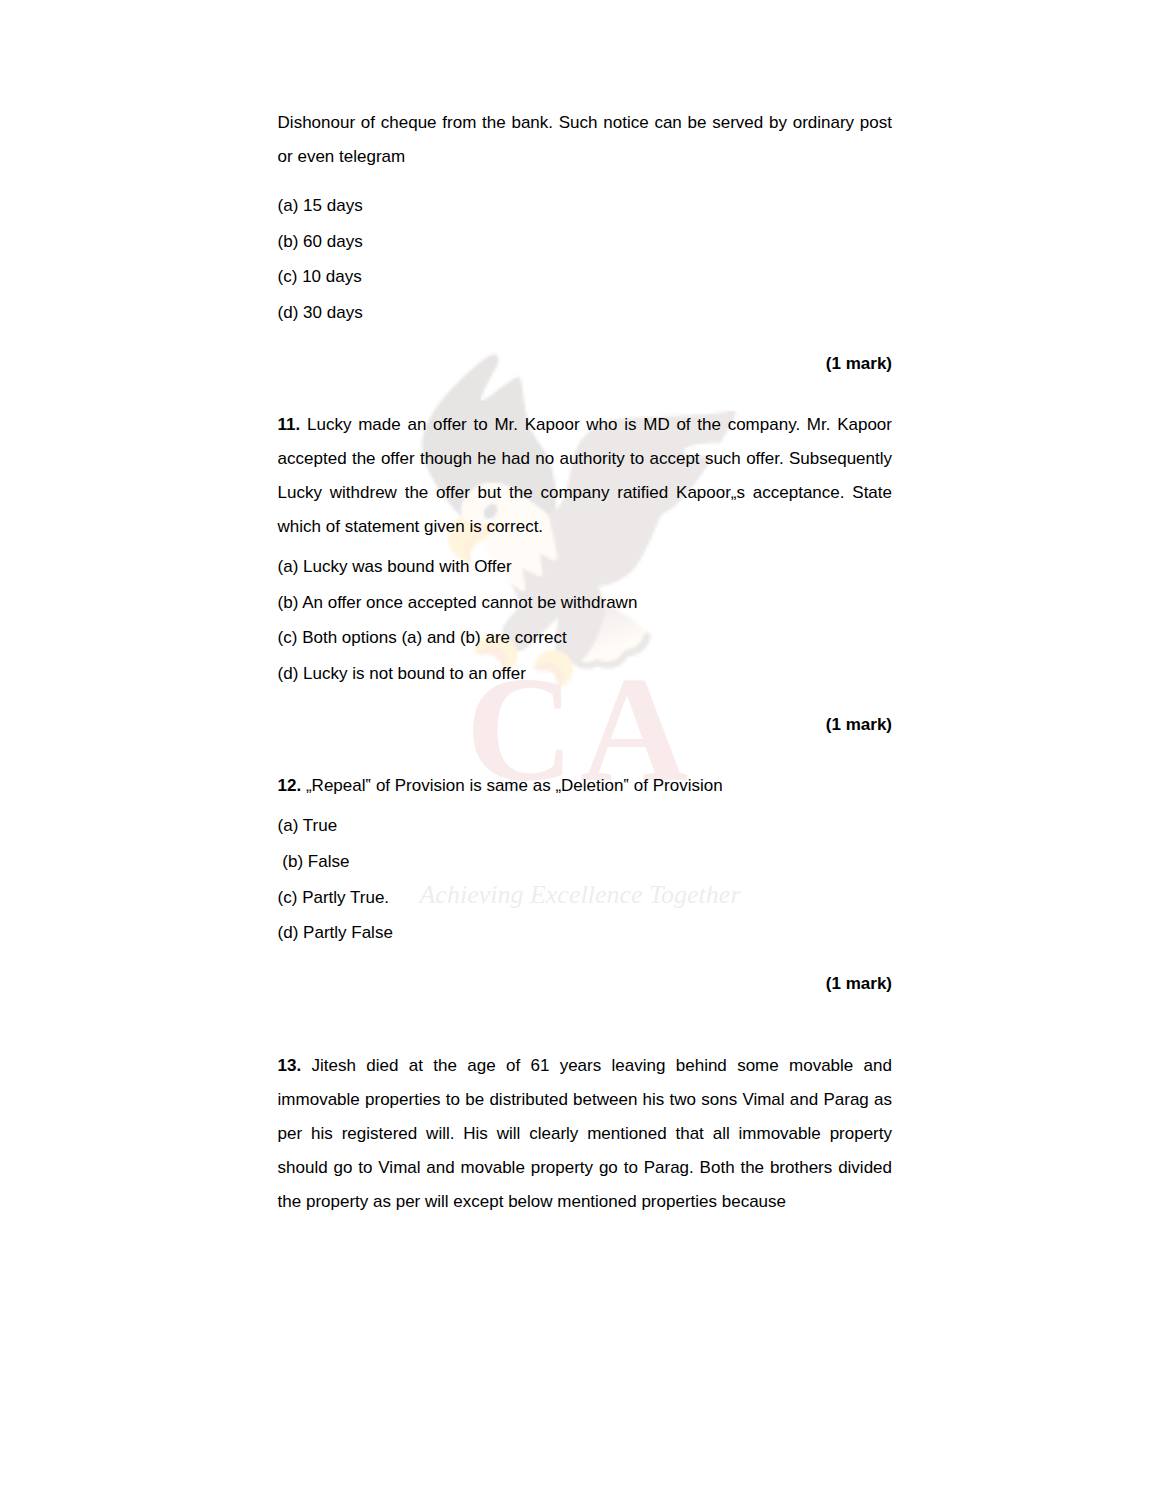🦅 CA Achieving Excellence Together
Dishonour of cheque from the bank. Such notice can be served by ordinary post or even telegram
(a) 15 days
(b) 60 days
(c) 10 days
(d) 30 days
(1 mark)
11. Lucky made an offer to Mr. Kapoor who is MD of the company. Mr. Kapoor accepted the offer though he had no authority to accept such offer. Subsequently Lucky withdrew the offer but the company ratified Kapoor„s acceptance. State which of statement given is correct.
(a) Lucky was bound with Offer
(b) An offer once accepted cannot be withdrawn
(c) Both options (a) and (b) are correct
(d) Lucky is not bound to an offer
(1 mark)
12. „Repeal‟ of Provision is same as „Deletion‟ of Provision
(a) True
(b) False
(c) Partly True.
(d) Partly False
(1 mark)
13. Jitesh died at the age of 61 years leaving behind some movable and immovable properties to be distributed between his two sons Vimal and Parag as per his registered will. His will clearly mentioned that all immovable property should go to Vimal and movable property go to Parag. Both the brothers divided the property as per will except below mentioned properties because